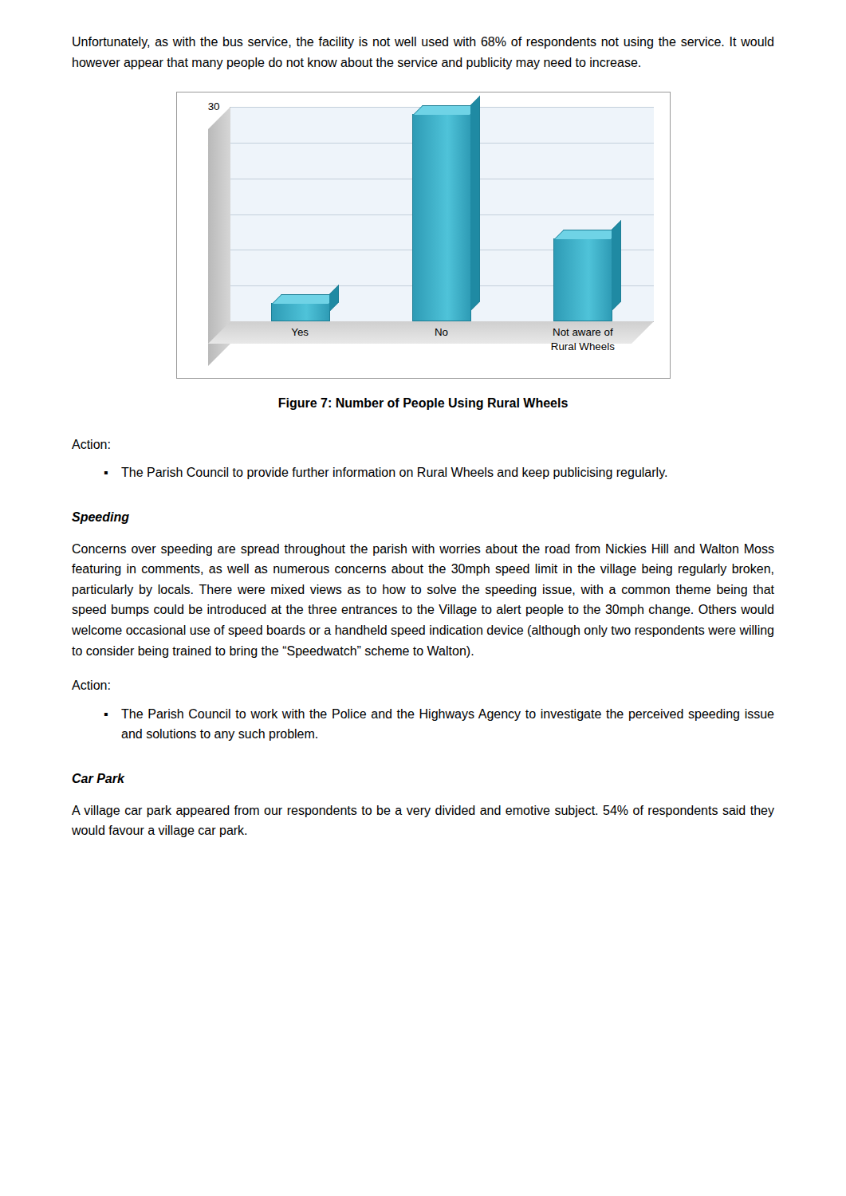Unfortunately, as with the bus service, the facility is not well used with 68% of respondents not using the service. It would however appear that many people do not know about the service and publicity may need to increase.
30
25
20
15
10
5
0
Yes
No
Not aware of Rural Wheels
Figure 7: Number of People Using Rural Wheels
Action:
The Parish Council to provide further information on Rural Wheels and keep publicising regularly.
Speeding
Concerns over speeding are spread throughout the parish with worries about the road from Nickies Hill and Walton Moss featuring in comments, as well as numerous concerns about the 30mph speed limit in the village being regularly broken, particularly by locals. There were mixed views as to how to solve the speeding issue, with a common theme being that speed bumps could be introduced at the three entrances to the Village to alert people to the 30mph change. Others would welcome occasional use of speed boards or a handheld speed indication device (although only two respondents were willing to consider being trained to bring the “Speedwatch” scheme to Walton).
Action:
The Parish Council to work with the Police and the Highways Agency to investigate the perceived speeding issue and solutions to any such problem.
Car Park
A village car park appeared from our respondents to be a very divided and emotive subject. 54% of respondents said they would favour a village car park.